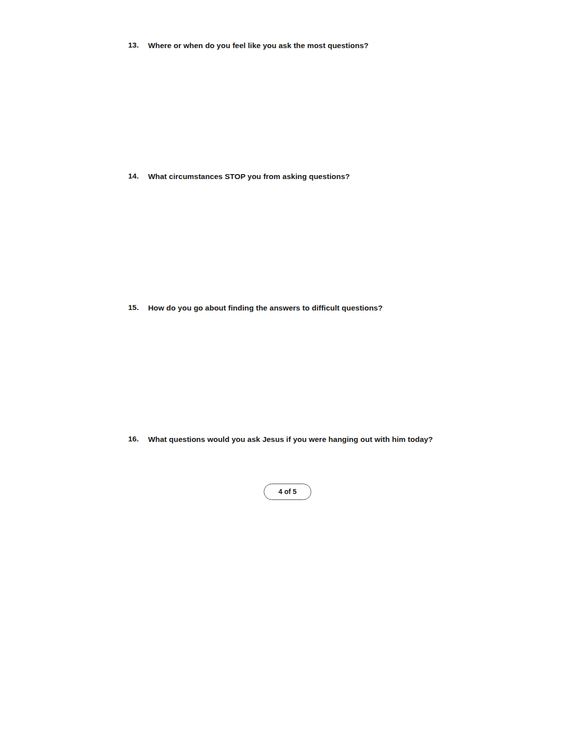13. Where or when do you feel like you ask the most questions?
14. What circumstances STOP you from asking questions?
15. How do you go about finding the answers to difficult questions?
16. What questions would you ask Jesus if you were hanging out with him today?
4 of 5